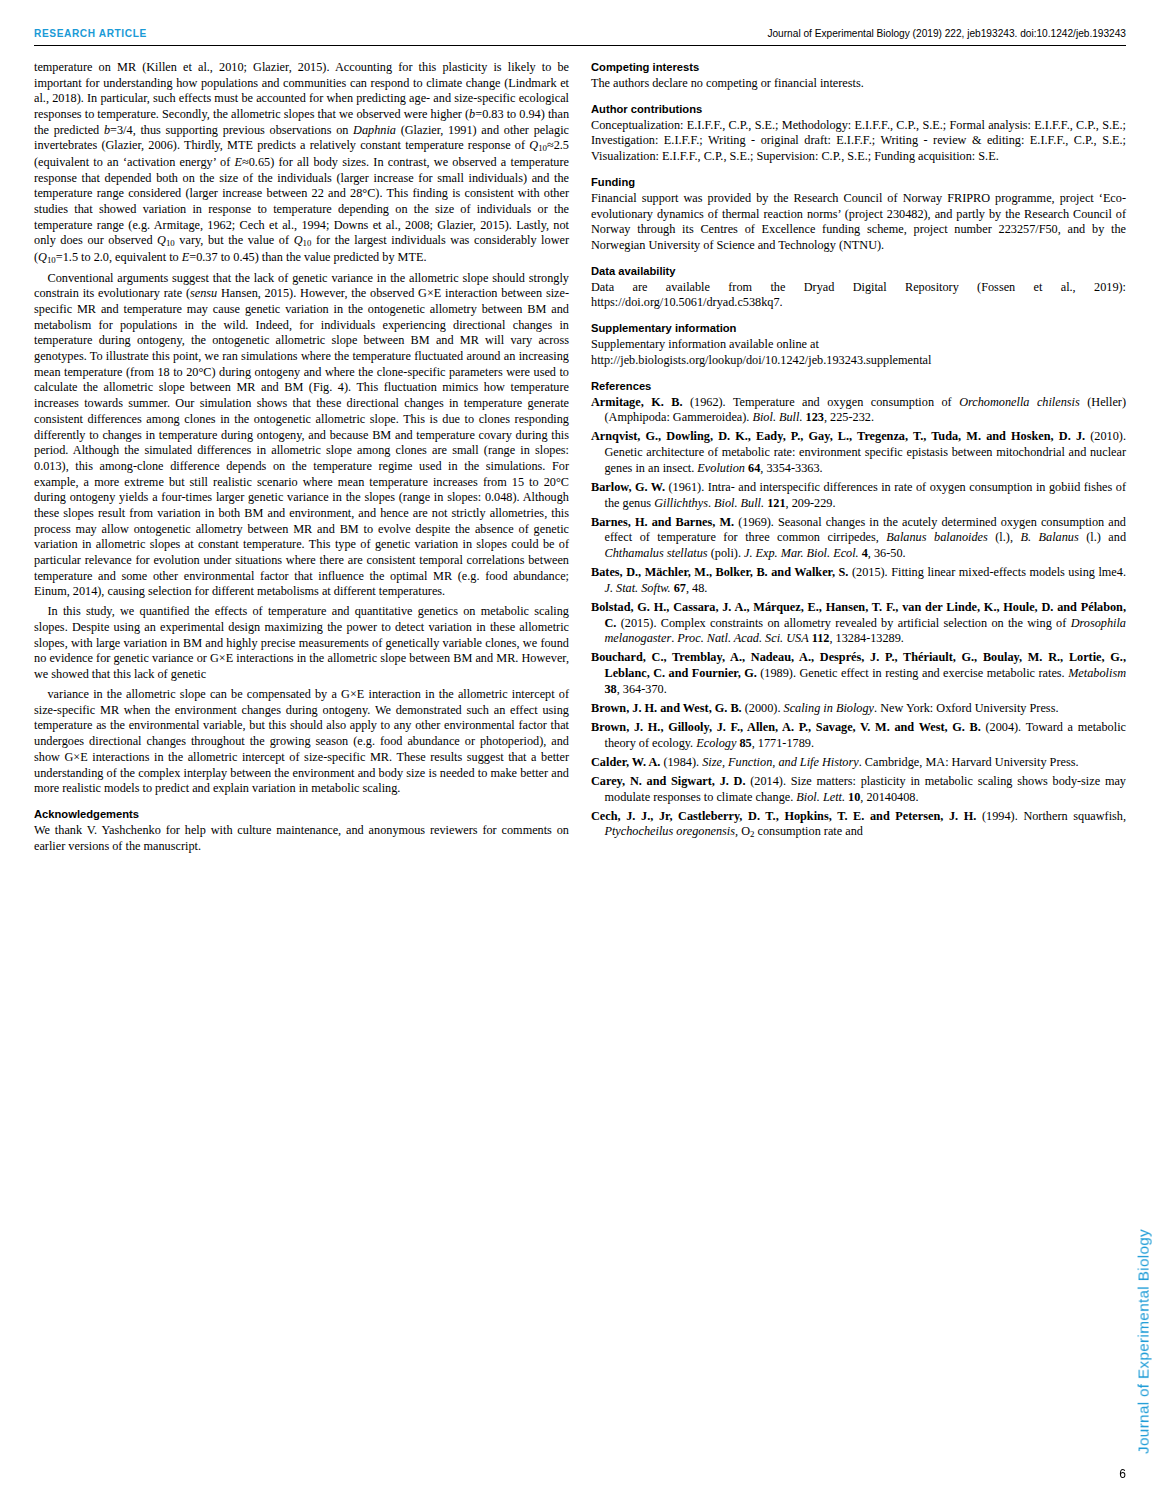RESEARCH ARTICLE
Journal of Experimental Biology (2019) 222, jeb193243. doi:10.1242/jeb.193243
temperature on MR (Killen et al., 2010; Glazier, 2015). Accounting for this plasticity is likely to be important for understanding how populations and communities can respond to climate change (Lindmark et al., 2018). In particular, such effects must be accounted for when predicting age- and size-specific ecological responses to temperature. Secondly, the allometric slopes that we observed were higher (b=0.83 to 0.94) than the predicted b=3/4, thus supporting previous observations on Daphnia (Glazier, 1991) and other pelagic invertebrates (Glazier, 2006). Thirdly, MTE predicts a relatively constant temperature response of Q10≈2.5 (equivalent to an ‘activation energy’ of E≈0.65) for all body sizes. In contrast, we observed a temperature response that depended both on the size of the individuals (larger increase for small individuals) and the temperature range considered (larger increase between 22 and 28°C). This finding is consistent with other studies that showed variation in response to temperature depending on the size of individuals or the temperature range (e.g. Armitage, 1962; Cech et al., 1994; Downs et al., 2008; Glazier, 2015). Lastly, not only does our observed Q10 vary, but the value of Q10 for the largest individuals was considerably lower (Q10=1.5 to 2.0, equivalent to E=0.37 to 0.45) than the value predicted by MTE.
Conventional arguments suggest that the lack of genetic variance in the allometric slope should strongly constrain its evolutionary rate (sensu Hansen, 2015). However, the observed G×E interaction between size-specific MR and temperature may cause genetic variation in the ontogenetic allometry between BM and metabolism for populations in the wild. Indeed, for individuals experiencing directional changes in temperature during ontogeny, the ontogenetic allometric slope between BM and MR will vary across genotypes. To illustrate this point, we ran simulations where the temperature fluctuated around an increasing mean temperature (from 18 to 20°C) during ontogeny and where the clone-specific parameters were used to calculate the allometric slope between MR and BM (Fig. 4). This fluctuation mimics how temperature increases towards summer. Our simulation shows that these directional changes in temperature generate consistent differences among clones in the ontogenetic allometric slope. This is due to clones responding differently to changes in temperature during ontogeny, and because BM and temperature covary during this period. Although the simulated differences in allometric slope among clones are small (range in slopes: 0.013), this among-clone difference depends on the temperature regime used in the simulations. For example, a more extreme but still realistic scenario where mean temperature increases from 15 to 20°C during ontogeny yields a four-times larger genetic variance in the slopes (range in slopes: 0.048). Although these slopes result from variation in both BM and environment, and hence are not strictly allometries, this process may allow ontogenetic allometry between MR and BM to evolve despite the absence of genetic variation in allometric slopes at constant temperature. This type of genetic variation in slopes could be of particular relevance for evolution under situations where there are consistent temporal correlations between temperature and some other environmental factor that influence the optimal MR (e.g. food abundance; Einum, 2014), causing selection for different metabolisms at different temperatures.
In this study, we quantified the effects of temperature and quantitative genetics on metabolic scaling slopes. Despite using an experimental design maximizing the power to detect variation in these allometric slopes, with large variation in BM and highly precise measurements of genetically variable clones, we found no evidence for genetic variance or G×E interactions in the allometric slope between BM and MR. However, we showed that this lack of genetic
variance in the allometric slope can be compensated by a G×E interaction in the allometric intercept of size-specific MR when the environment changes during ontogeny. We demonstrated such an effect using temperature as the environmental variable, but this should also apply to any other environmental factor that undergoes directional changes throughout the growing season (e.g. food abundance or photoperiod), and show G×E interactions in the allometric intercept of size-specific MR. These results suggest that a better understanding of the complex interplay between the environment and body size is needed to make better and more realistic models to predict and explain variation in metabolic scaling.
Acknowledgements
We thank V. Yashchenko for help with culture maintenance, and anonymous reviewers for comments on earlier versions of the manuscript.
Competing interests
The authors declare no competing or financial interests.
Author contributions
Conceptualization: E.I.F.F., C.P., S.E.; Methodology: E.I.F.F., C.P., S.E.; Formal analysis: E.I.F.F., C.P., S.E.; Investigation: E.I.F.F.; Writing - original draft: E.I.F.F.; Writing - review & editing: E.I.F.F., C.P., S.E.; Visualization: E.I.F.F., C.P., S.E.; Supervision: C.P., S.E.; Funding acquisition: S.E.
Funding
Financial support was provided by the Research Council of Norway FRIPRO programme, project ‘Eco-evolutionary dynamics of thermal reaction norms’ (project 230482), and partly by the Research Council of Norway through its Centres of Excellence funding scheme, project number 223257/F50, and by the Norwegian University of Science and Technology (NTNU).
Data availability
Data are available from the Dryad Digital Repository (Fossen et al., 2019): https://doi.org/10.5061/dryad.c538kq7.
Supplementary information
Supplementary information available online at
http://jeb.biologists.org/lookup/doi/10.1242/jeb.193243.supplemental
References
Armitage, K. B. (1962). Temperature and oxygen consumption of Orchomonella chilensis (Heller) (Amphipoda: Gammeroidea). Biol. Bull. 123, 225-232.
Arnqvist, G., Dowling, D. K., Eady, P., Gay, L., Tregenza, T., Tuda, M. and Hosken, D. J. (2010). Genetic architecture of metabolic rate: environment specific epistasis between mitochondrial and nuclear genes in an insect. Evolution 64, 3354-3363.
Barlow, G. W. (1961). Intra- and interspecific differences in rate of oxygen consumption in gobiid fishes of the genus Gillichthys. Biol. Bull. 121, 209-229.
Barnes, H. and Barnes, M. (1969). Seasonal changes in the acutely determined oxygen consumption and effect of temperature for three common cirripedes, Balanus balanoides (l.), B. Balanus (l.) and Chthamalus stellatus (poli). J. Exp. Mar. Biol. Ecol. 4, 36-50.
Bates, D., Mächler, M., Bolker, B. and Walker, S. (2015). Fitting linear mixed-effects models using lme4. J. Stat. Softw. 67, 48.
Bolstad, G. H., Cassara, J. A., Márquez, E., Hansen, T. F., van der Linde, K., Houle, D. and Pélabon, C. (2015). Complex constraints on allometry revealed by artificial selection on the wing of Drosophila melanogaster. Proc. Natl. Acad. Sci. USA 112, 13284-13289.
Bouchard, C., Tremblay, A., Nadeau, A., Després, J. P., Thériault, G., Boulay, M. R., Lortie, G., Leblanc, C. and Fournier, G. (1989). Genetic effect in resting and exercise metabolic rates. Metabolism 38, 364-370.
Brown, J. H. and West, G. B. (2000). Scaling in Biology. New York: Oxford University Press.
Brown, J. H., Gillooly, J. F., Allen, A. P., Savage, V. M. and West, G. B. (2004). Toward a metabolic theory of ecology. Ecology 85, 1771-1789.
Calder, W. A. (1984). Size, Function, and Life History. Cambridge, MA: Harvard University Press.
Carey, N. and Sigwart, J. D. (2014). Size matters: plasticity in metabolic scaling shows body-size may modulate responses to climate change. Biol. Lett. 10, 20140408.
Cech, J. J., Jr, Castleberry, D. T., Hopkins, T. E. and Petersen, J. H. (1994). Northern squawfish, Ptychocheilus oregonensis, O2 consumption rate and
Journal of Experimental Biology
6